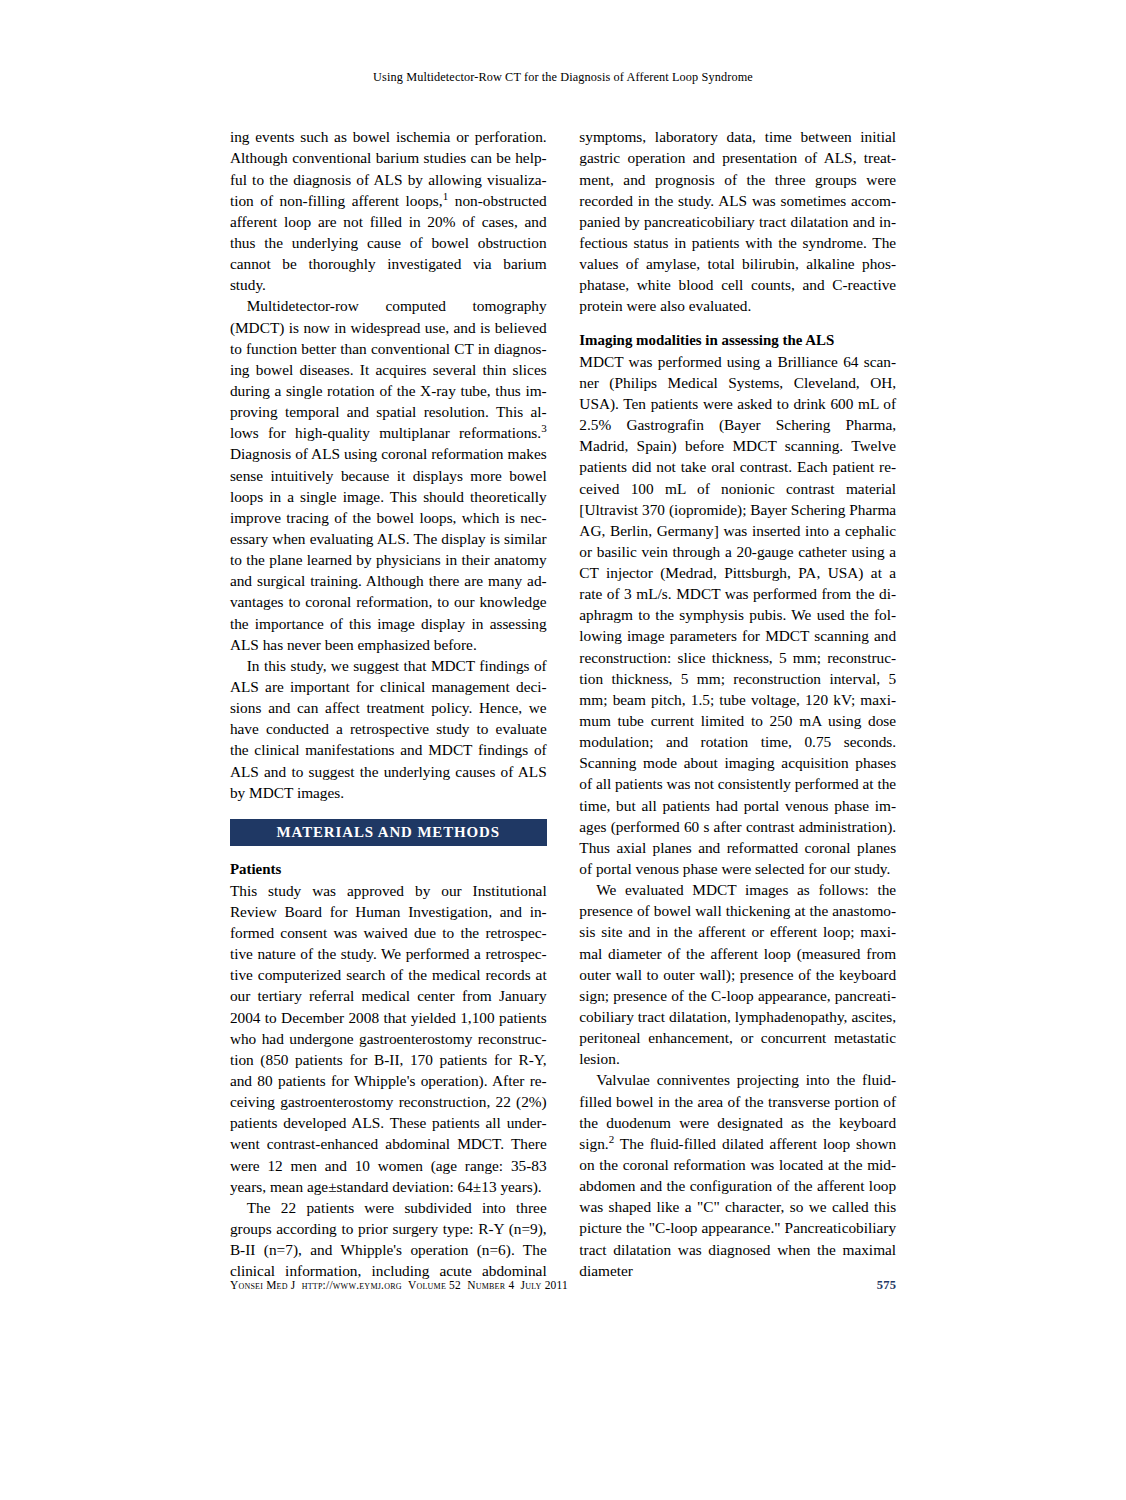Using Multidetector-Row CT for the Diagnosis of Afferent Loop Syndrome
ing events such as bowel ischemia or perforation. Although conventional barium studies can be helpful to the diagnosis of ALS by allowing visualization of non-filling afferent loops,1 non-obstructed afferent loop are not filled in 20% of cases, and thus the underlying cause of bowel obstruction cannot be thoroughly investigated via barium study.
Multidetector-row computed tomography (MDCT) is now in widespread use, and is believed to function better than conventional CT in diagnosing bowel diseases. It acquires several thin slices during a single rotation of the X-ray tube, thus improving temporal and spatial resolution. This allows for high-quality multiplanar reformations.3 Diagnosis of ALS using coronal reformation makes sense intuitively because it displays more bowel loops in a single image. This should theoretically improve tracing of the bowel loops, which is necessary when evaluating ALS. The display is similar to the plane learned by physicians in their anatomy and surgical training. Although there are many advantages to coronal reformation, to our knowledge the importance of this image display in assessing ALS has never been emphasized before.
In this study, we suggest that MDCT findings of ALS are important for clinical management decisions and can affect treatment policy. Hence, we have conducted a retrospective study to evaluate the clinical manifestations and MDCT findings of ALS and to suggest the underlying causes of ALS by MDCT images.
Materials and Methods
Patients
This study was approved by our Institutional Review Board for Human Investigation, and informed consent was waived due to the retrospective nature of the study. We performed a retrospective computerized search of the medical records at our tertiary referral medical center from January 2004 to December 2008 that yielded 1,100 patients who had undergone gastroenterostomy reconstruction (850 patients for B-II, 170 patients for R-Y, and 80 patients for Whipple's operation). After receiving gastroenterostomy reconstruction, 22 (2%) patients developed ALS. These patients all underwent contrast-enhanced abdominal MDCT. There were 12 men and 10 women (age range: 35-83 years, mean age±standard deviation: 64±13 years).
The 22 patients were subdivided into three groups according to prior surgery type: R-Y (n=9), B-II (n=7), and Whipple's operation (n=6). The clinical information, including acute abdominal symptoms, laboratory data, time between initial gastric operation and presentation of ALS, treatment, and prognosis of the three groups were recorded in the study. ALS was sometimes accompanied by pancreaticobiliary tract dilatation and infectious status in patients with the syndrome. The values of amylase, total bilirubin, alkaline phosphatase, white blood cell counts, and C-reactive protein were also evaluated.
Imaging modalities in assessing the ALS
MDCT was performed using a Brilliance 64 scanner (Philips Medical Systems, Cleveland, OH, USA). Ten patients were asked to drink 600 mL of 2.5% Gastrografin (Bayer Schering Pharma, Madrid, Spain) before MDCT scanning. Twelve patients did not take oral contrast. Each patient received 100 mL of nonionic contrast material [Ultravist 370 (iopromide); Bayer Schering Pharma AG, Berlin, Germany] was inserted into a cephalic or basilic vein through a 20-gauge catheter using a CT injector (Medrad, Pittsburgh, PA, USA) at a rate of 3 mL/s. MDCT was performed from the diaphragm to the symphysis pubis. We used the following image parameters for MDCT scanning and reconstruction: slice thickness, 5 mm; reconstruction thickness, 5 mm; reconstruction interval, 5 mm; beam pitch, 1.5; tube voltage, 120 kV; maximum tube current limited to 250 mA using dose modulation; and rotation time, 0.75 seconds. Scanning mode about imaging acquisition phases of all patients was not consistently performed at the time, but all patients had portal venous phase images (performed 60 s after contrast administration). Thus axial planes and reformatted coronal planes of portal venous phase were selected for our study.
We evaluated MDCT images as follows: the presence of bowel wall thickening at the anastomosis site and in the afferent or efferent loop; maximal diameter of the afferent loop (measured from outer wall to outer wall); presence of the keyboard sign; presence of the C-loop appearance, pancreaticobiliary tract dilatation, lymphadenopathy, ascites, peritoneal enhancement, or concurrent metastatic lesion.
Valvulae conniventes projecting into the fluid-filled bowel in the area of the transverse portion of the duodenum were designated as the keyboard sign.2 The fluid-filled dilated afferent loop shown on the coronal reformation was located at the mid-abdomen and the configuration of the afferent loop was shaped like a "C" character, so we called this picture the "C-loop appearance." Pancreaticobiliary tract dilatation was diagnosed when the maximal diameter
Yonsei Med J http://www.eymj.org Volume 52 Number 4 July 2011
575